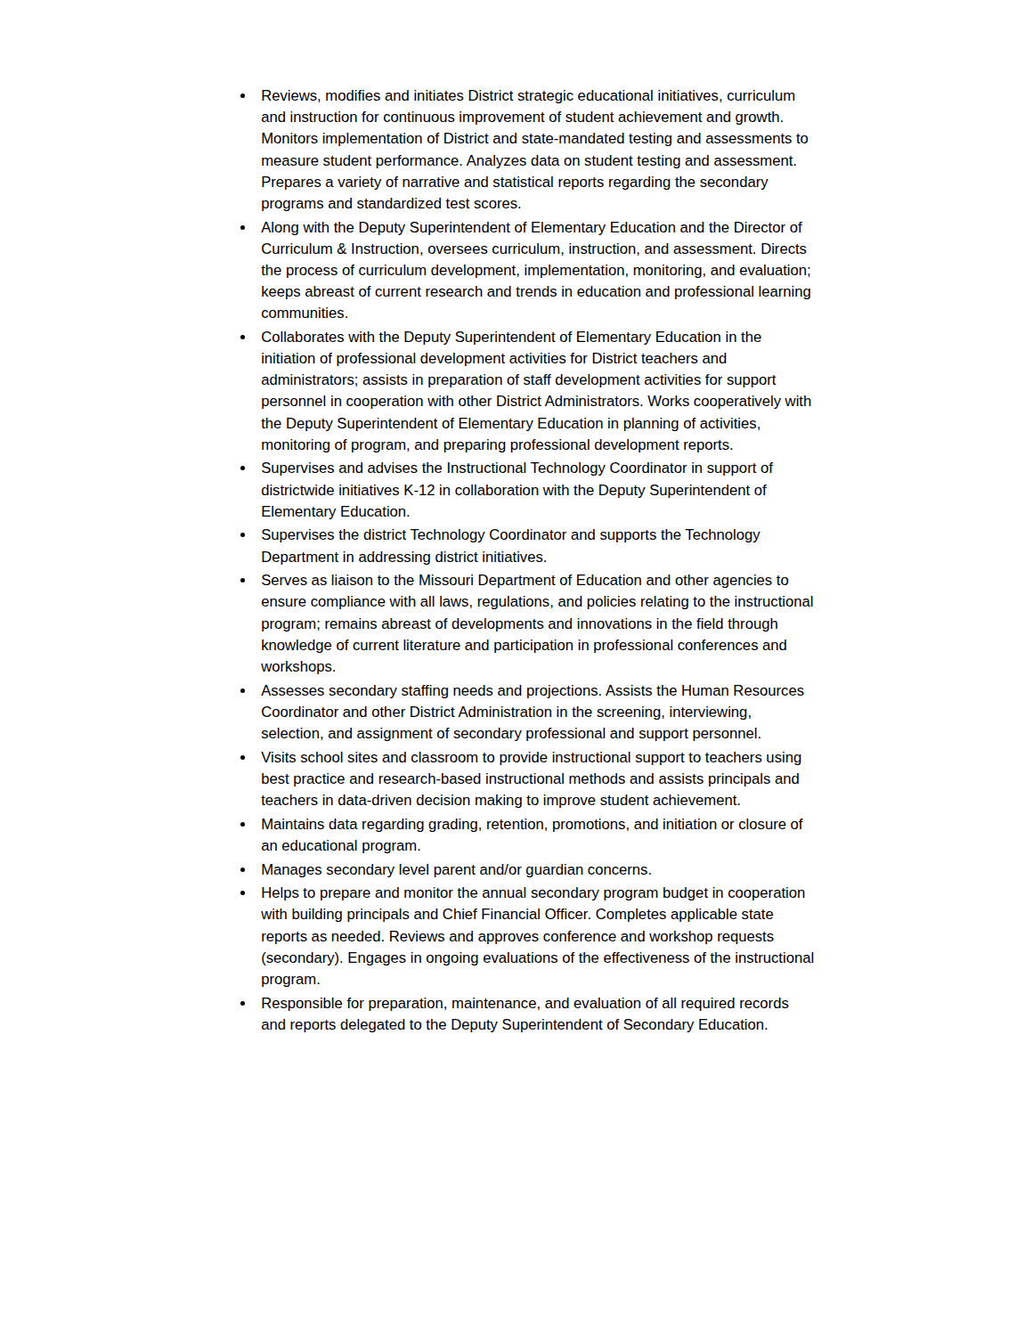Reviews, modifies and initiates District strategic educational initiatives, curriculum and instruction for continuous improvement of student achievement and growth. Monitors implementation of District and state-mandated testing and assessments to measure student performance. Analyzes data on student testing and assessment. Prepares a variety of narrative and statistical reports regarding the secondary programs and standardized test scores.
Along with the Deputy Superintendent of Elementary Education and the Director of Curriculum & Instruction, oversees curriculum, instruction, and assessment. Directs the process of curriculum development, implementation, monitoring, and evaluation; keeps abreast of current research and trends in education and professional learning communities.
Collaborates with the Deputy Superintendent of Elementary Education in the initiation of professional development activities for District teachers and administrators; assists in preparation of staff development activities for support personnel in cooperation with other District Administrators. Works cooperatively with the Deputy Superintendent of Elementary Education in planning of activities, monitoring of program, and preparing professional development reports.
Supervises and advises the Instructional Technology Coordinator in support of districtwide initiatives K-12 in collaboration with the Deputy Superintendent of Elementary Education.
Supervises the district Technology Coordinator and supports the Technology Department in addressing district initiatives.
Serves as liaison to the Missouri Department of Education and other agencies to ensure compliance with all laws, regulations, and policies relating to the instructional program; remains abreast of developments and innovations in the field through knowledge of current literature and participation in professional conferences and workshops.
Assesses secondary staffing needs and projections. Assists the Human Resources Coordinator and other District Administration in the screening, interviewing, selection, and assignment of secondary professional and support personnel.
Visits school sites and classroom to provide instructional support to teachers using best practice and research-based instructional methods and assists principals and teachers in data-driven decision making to improve student achievement.
Maintains data regarding grading, retention, promotions, and initiation or closure of an educational program.
Manages secondary level parent and/or guardian concerns.
Helps to prepare and monitor the annual secondary program budget in cooperation with building principals and Chief Financial Officer. Completes applicable state reports as needed. Reviews and approves conference and workshop requests (secondary). Engages in ongoing evaluations of the effectiveness of the instructional program.
Responsible for preparation, maintenance, and evaluation of all required records and reports delegated to the Deputy Superintendent of Secondary Education.